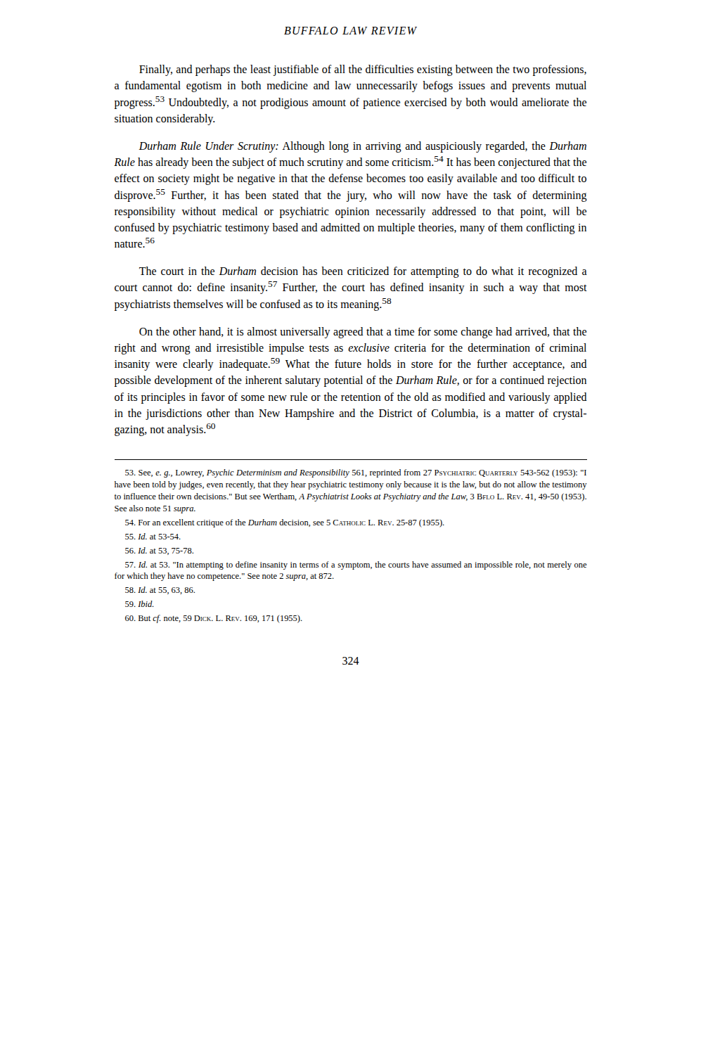BUFFALO LAW REVIEW
Finally, and perhaps the least justifiable of all the difficulties existing between the two professions, a fundamental egotism in both medicine and law unnecessarily befogs issues and prevents mutual progress.53 Undoubtedly, a not prodigious amount of patience exercised by both would ameliorate the situation considerably.
Durham Rule Under Scrutiny: Although long in arriving and auspiciously regarded, the Durham Rule has already been the subject of much scrutiny and some criticism.54 It has been conjectured that the effect on society might be negative in that the defense becomes too easily available and too difficult to disprove.55 Further, it has been stated that the jury, who will now have the task of determining responsibility without medical or psychiatric opinion necessarily addressed to that point, will be confused by psychiatric testimony based and admitted on multiple theories, many of them conflicting in nature.56
The court in the Durham decision has been criticized for attempting to do what it recognized a court cannot do: define insanity.57 Further, the court has defined insanity in such a way that most psychiatrists themselves will be confused as to its meaning.58
On the other hand, it is almost universally agreed that a time for some change had arrived, that the right and wrong and irresistible impulse tests as exclusive criteria for the determination of criminal insanity were clearly inadequate.59 What the future holds in store for the further acceptance, and possible development of the inherent salutary potential of the Durham Rule, or for a continued rejection of its principles in favor of some new rule or the retention of the old as modified and variously applied in the jurisdictions other than New Hampshire and the District of Columbia, is a matter of crystal-gazing, not analysis.60
53. See, e. g., Lowrey, Psychic Determinism and Responsibility 561, reprinted from 27 Psychiatric Quarterly 543-562 (1953): "I have been told by judges, even recently, that they hear psychiatric testimony only because it is the law, but do not allow the testimony to influence their own decisions." But see Wertham, A Psychiatrist Looks at Psychiatry and the Law, 3 Bflo L. Rev. 41, 49-50 (1953). See also note 51 supra.
54. For an excellent critique of the Durham decision, see 5 Catholic L. Rev. 25-87 (1955).
55. Id. at 53-54.
56. Id. at 53, 75-78.
57. Id. at 53. "In attempting to define insanity in terms of a symptom, the courts have assumed an impossible role, not merely one for which they have no competence." See note 2 supra, at 872.
58. Id. at 55, 63, 86.
59. Ibid.
60. But cf. note, 59 Dick. L. Rev. 169, 171 (1955).
324